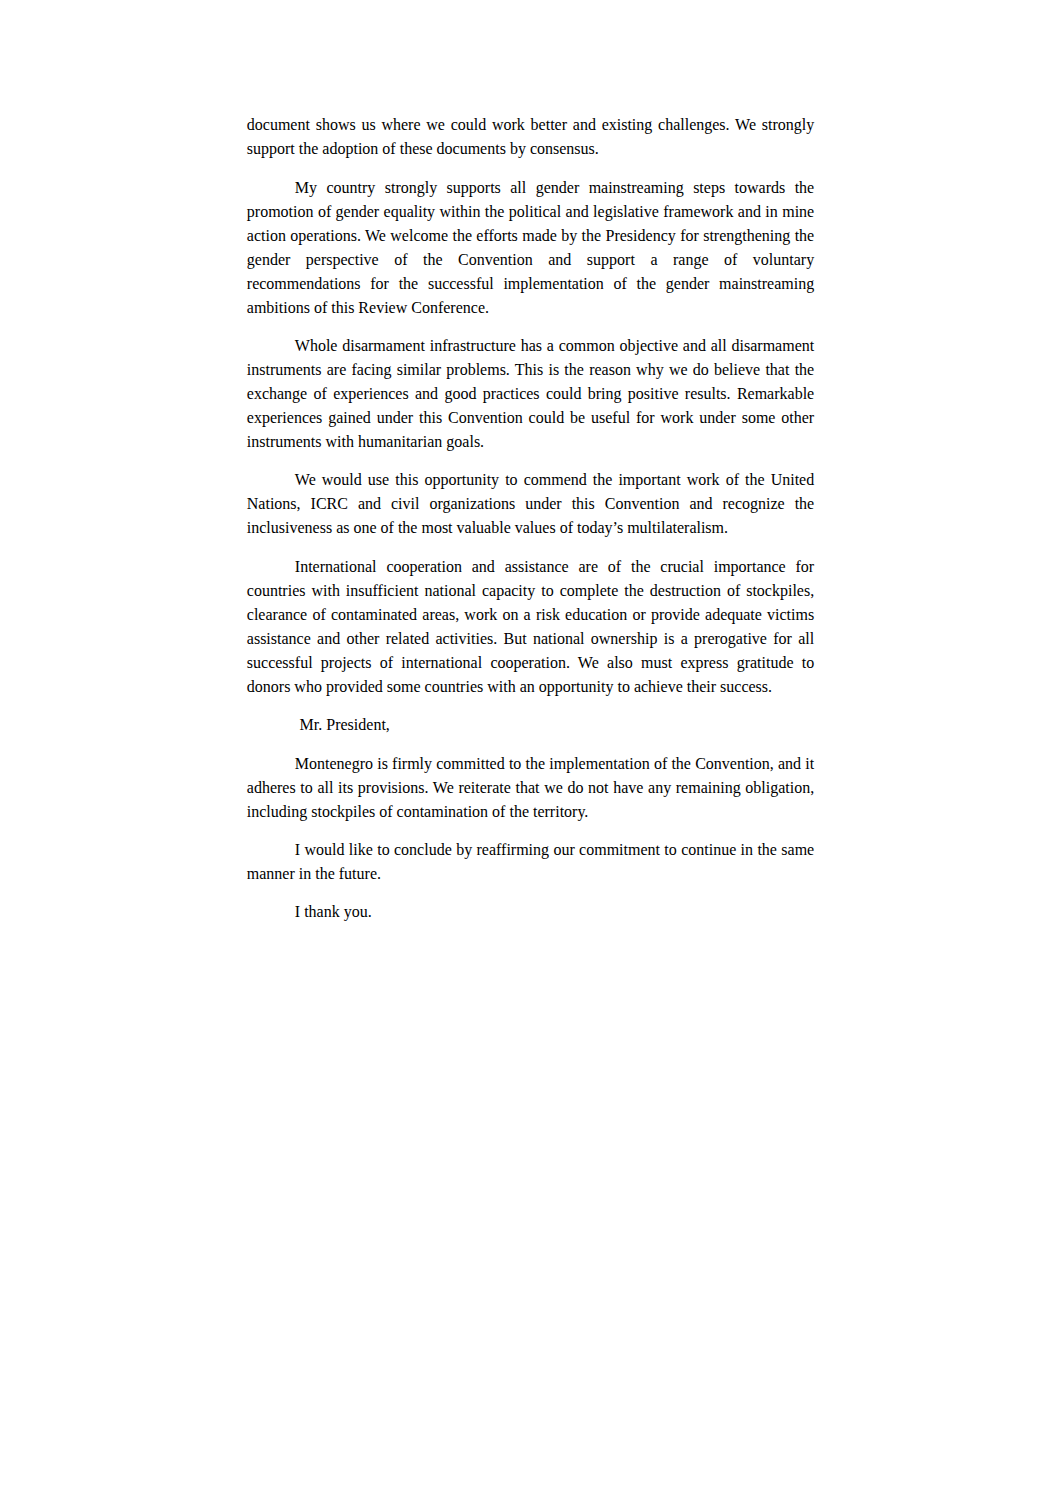document shows us where we could work better and existing challenges. We strongly support the adoption of these documents by consensus.
My country strongly supports all gender mainstreaming steps towards the promotion of gender equality within the political and legislative framework and in mine action operations. We welcome the efforts made by the Presidency for strengthening the gender perspective of the Convention and support a range of voluntary recommendations for the successful implementation of the gender mainstreaming ambitions of this Review Conference.
Whole disarmament infrastructure has a common objective and all disarmament instruments are facing similar problems. This is the reason why we do believe that the exchange of experiences and good practices could bring positive results. Remarkable experiences gained under this Convention could be useful for work under some other instruments with humanitarian goals.
We would use this opportunity to commend the important work of the United Nations, ICRC and civil organizations under this Convention and recognize the inclusiveness as one of the most valuable values of today’s multilateralism.
International cooperation and assistance are of the crucial importance for countries with insufficient national capacity to complete the destruction of stockpiles, clearance of contaminated areas, work on a risk education or provide adequate victims assistance and other related activities. But national ownership is a prerogative for all successful projects of international cooperation. We also must express gratitude to donors who provided some countries with an opportunity to achieve their success.
Mr. President,
Montenegro is firmly committed to the implementation of the Convention, and it adheres to all its provisions. We reiterate that we do not have any remaining obligation, including stockpiles of contamination of the territory.
I would like to conclude by reaffirming our commitment to continue in the same manner in the future.
I thank you.